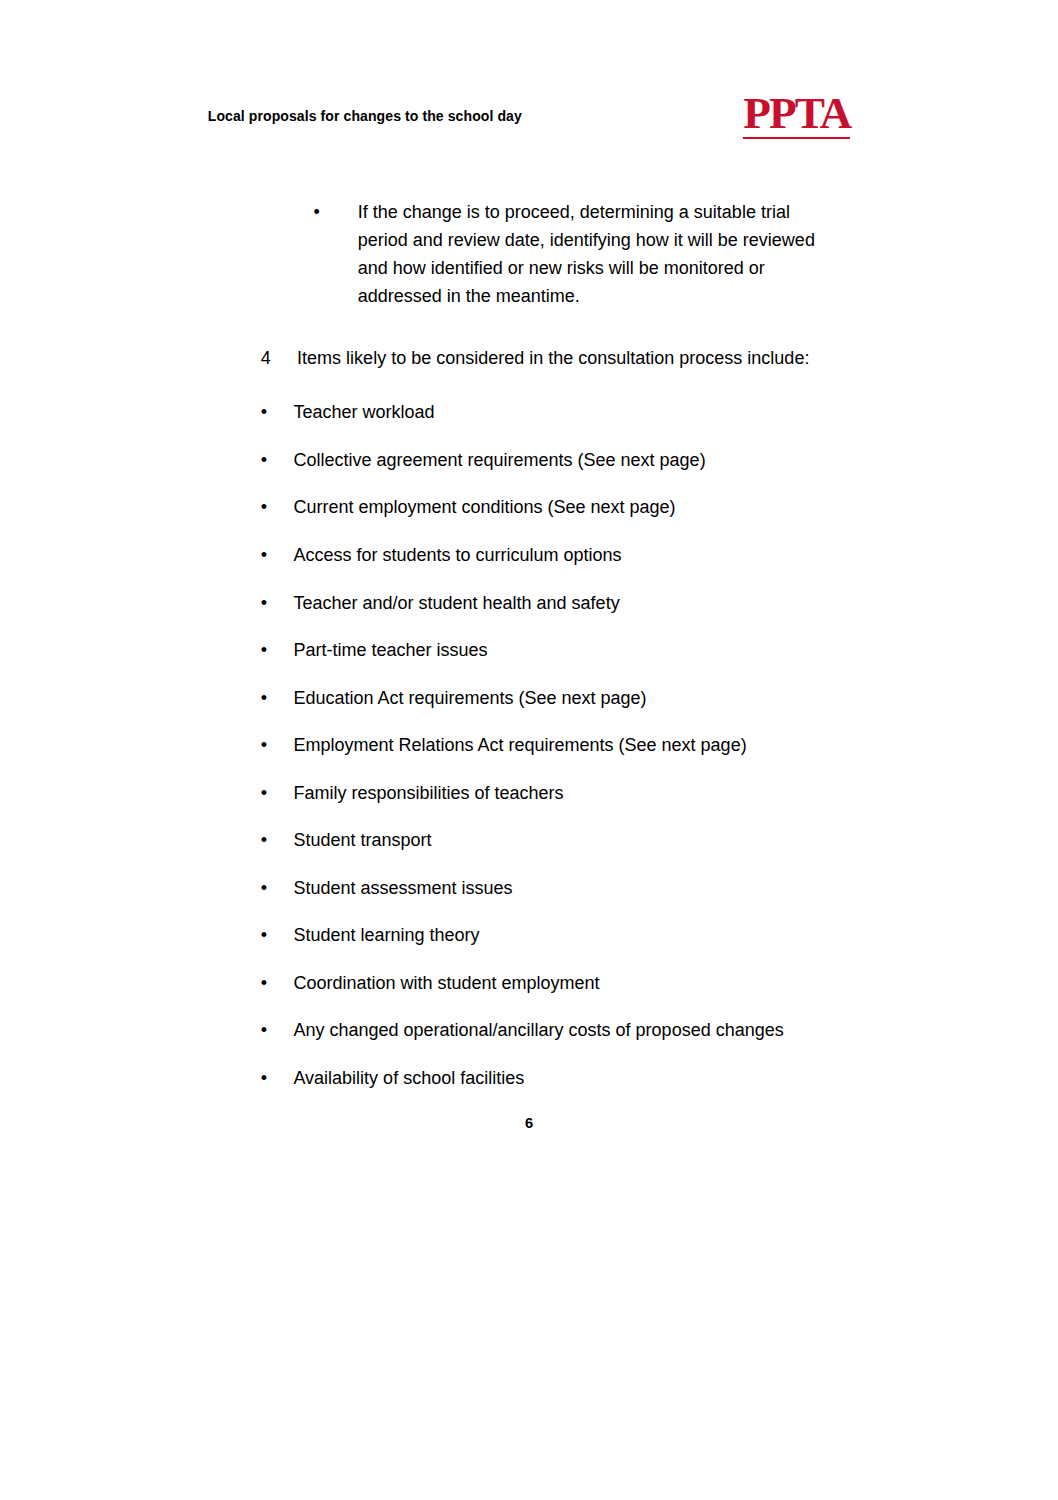Local proposals for changes to the school day
PPTA
•
If the change is to proceed, determining a suitable trial period and review date, identifying how it will be reviewed and how identified or new risks will be monitored or addressed in the meantime.
4
Items likely to be considered in the consultation process include:
•Teacher workload
•Collective agreement requirements (See next page)
•Current employment conditions (See next page)
•Access for students to curriculum options
•Teacher and/or student health and safety
•Part-time teacher issues
•Education Act requirements (See next page)
•Employment Relations Act requirements (See next page)
•Family responsibilities of teachers
•Student transport
•Student assessment issues
•Student learning theory
•Coordination with student employment
•Any changed operational/ancillary costs of proposed changes
•Availability of school facilities
6